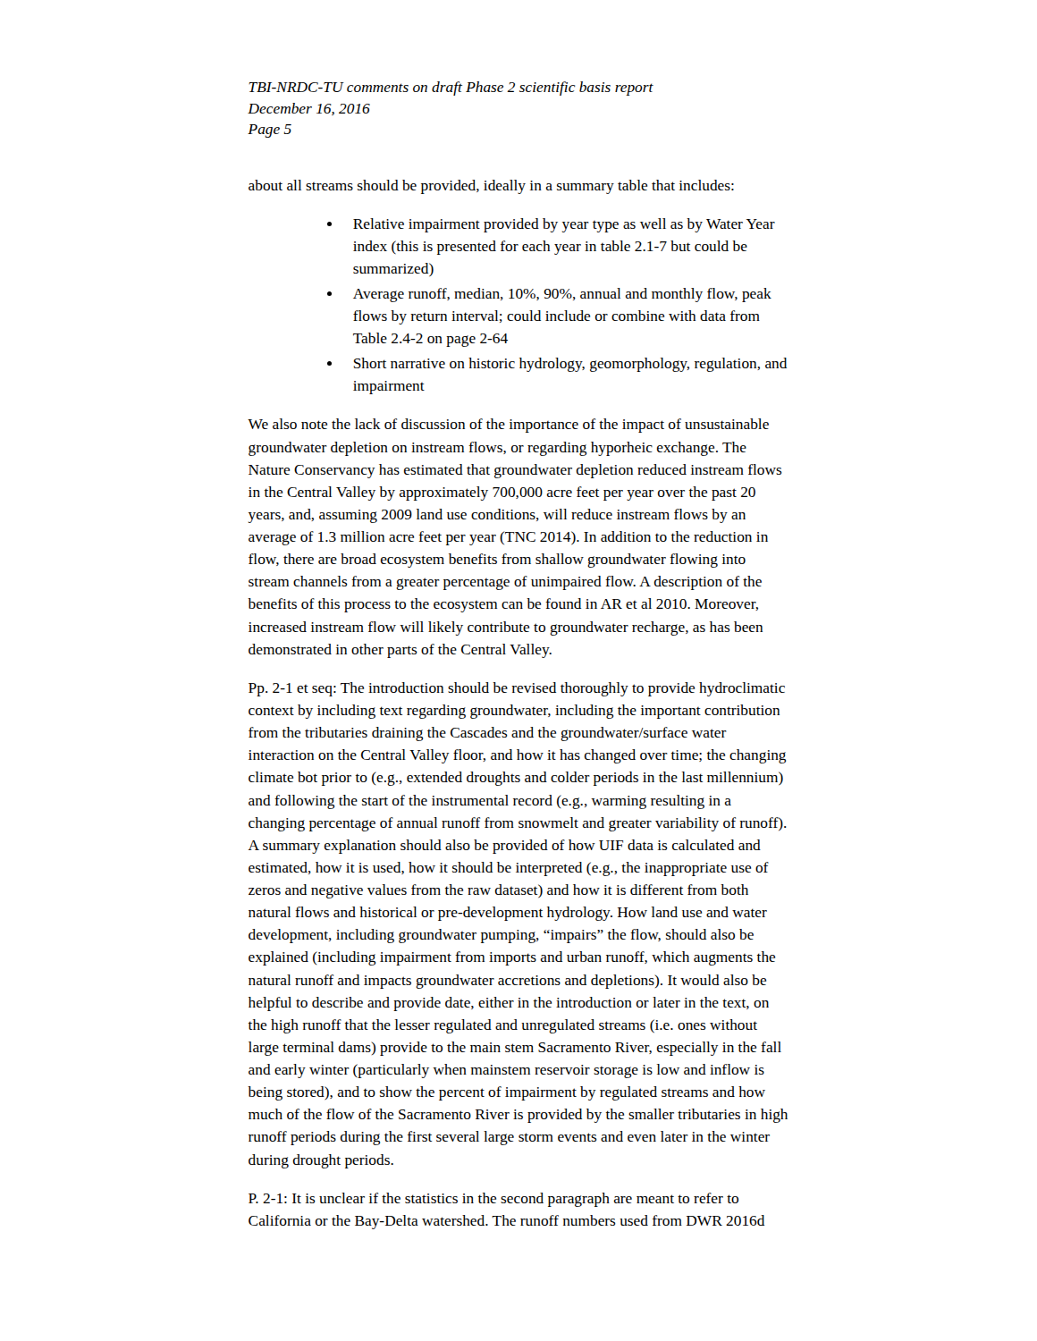TBI-NRDC-TU comments on draft Phase 2 scientific basis report December 16, 2016 Page 5
about all streams should be provided, ideally in a summary table that includes:
Relative impairment provided by year type as well as by Water Year index (this is presented for each year in table 2.1-7 but could be summarized)
Average runoff, median, 10%, 90%, annual and monthly flow, peak flows by return interval; could include or combine with data from Table 2.4-2 on page 2-64
Short narrative on historic hydrology, geomorphology, regulation, and impairment
We also note the lack of discussion of the importance of the impact of unsustainable groundwater depletion on instream flows, or regarding hyporheic exchange. The Nature Conservancy has estimated that groundwater depletion reduced instream flows in the Central Valley by approximately 700,000 acre feet per year over the past 20 years, and, assuming 2009 land use conditions, will reduce instream flows by an average of 1.3 million acre feet per year (TNC 2014). In addition to the reduction in flow, there are broad ecosystem benefits from shallow groundwater flowing into stream channels from a greater percentage of unimpaired flow. A description of the benefits of this process to the ecosystem can be found in AR et al 2010. Moreover, increased instream flow will likely contribute to groundwater recharge, as has been demonstrated in other parts of the Central Valley.
Pp. 2-1 et seq: The introduction should be revised thoroughly to provide hydroclimatic context by including text regarding groundwater, including the important contribution from the tributaries draining the Cascades and the groundwater/surface water interaction on the Central Valley floor, and how it has changed over time; the changing climate bot prior to (e.g., extended droughts and colder periods in the last millennium) and following the start of the instrumental record (e.g., warming resulting in a changing percentage of annual runoff from snowmelt and greater variability of runoff). A summary explanation should also be provided of how UIF data is calculated and estimated, how it is used, how it should be interpreted (e.g., the inappropriate use of zeros and negative values from the raw dataset) and how it is different from both natural flows and historical or pre-development hydrology. How land use and water development, including groundwater pumping, “impairs” the flow, should also be explained (including impairment from imports and urban runoff, which augments the natural runoff and impacts groundwater accretions and depletions). It would also be helpful to describe and provide date, either in the introduction or later in the text, on the high runoff that the lesser regulated and unregulated streams (i.e. ones without large terminal dams) provide to the main stem Sacramento River, especially in the fall and early winter (particularly when mainstem reservoir storage is low and inflow is being stored), and to show the percent of impairment by regulated streams and how much of the flow of the Sacramento River is provided by the smaller tributaries in high runoff periods during the first several large storm events and even later in the winter during drought periods.
P. 2-1: It is unclear if the statistics in the second paragraph are meant to refer to California or the Bay-Delta watershed. The runoff numbers used from DWR 2016d